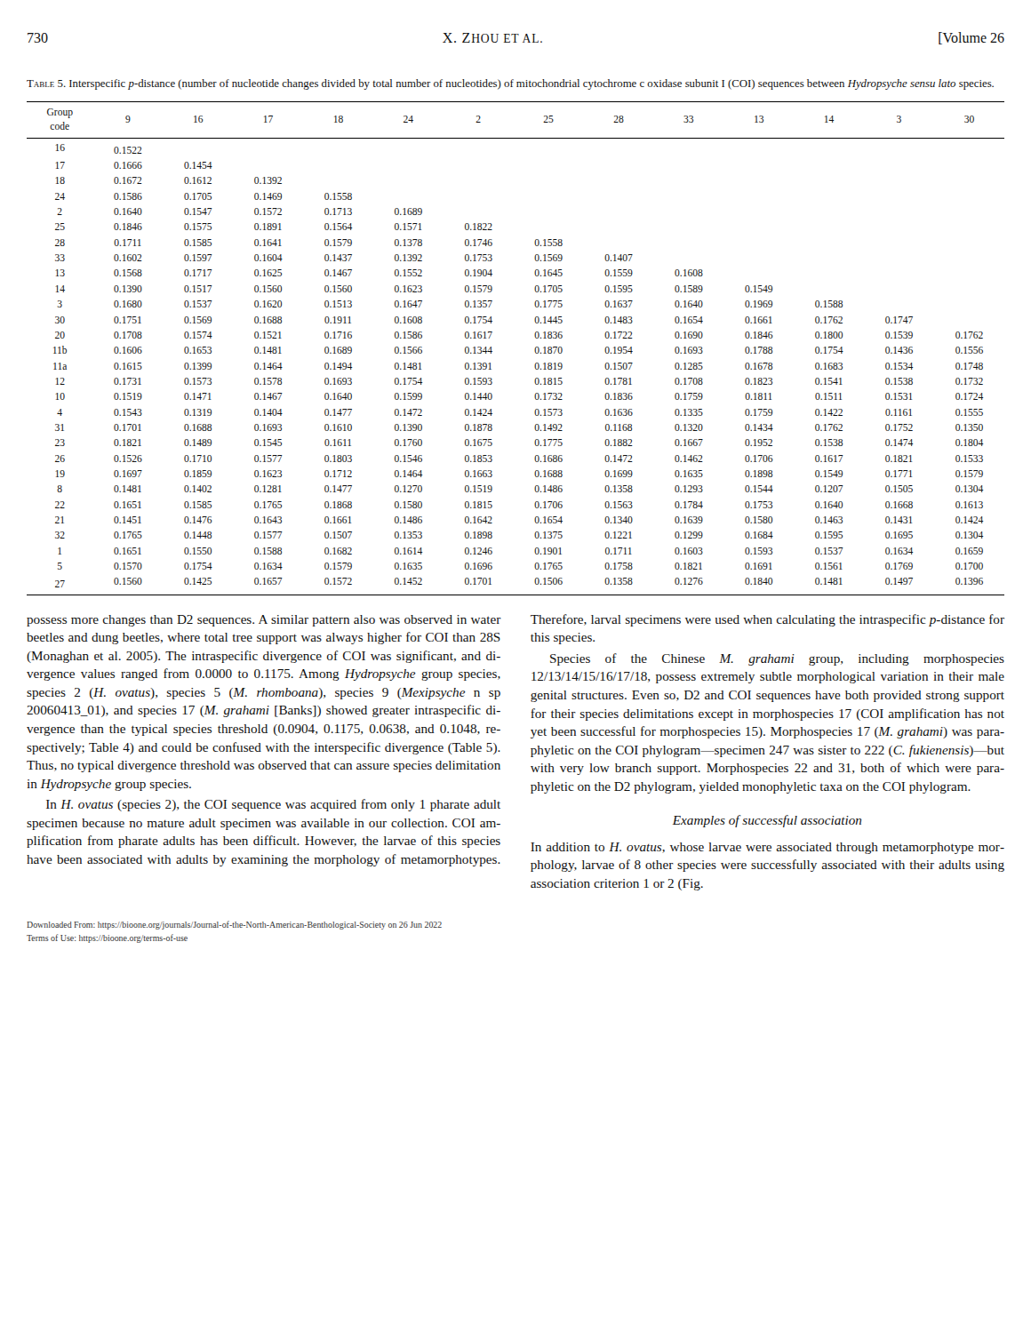730 X. ZHOU ET AL. [Volume 26
Table 5. Interspecific p -distance (number of nucleotide changes divided by total number of nucleotides) of mitochondrial cytochrome c oxidase subunit I (COI) sequences between Hydropsyche sensu lato species.
| Group code | 9 | 16 | 17 | 18 | 24 | 2 | 25 | 28 | 33 | 13 | 14 | 3 | 30 |
| --- | --- | --- | --- | --- | --- | --- | --- | --- | --- | --- | --- | --- | --- |
| 16 | 0.1522 | | | | | | | | | | | | |
| 17 | 0.1666 | 0.1454 | | | | | | | | | | | |
| 18 | 0.1672 | 0.1612 | 0.1392 | | | | | | | | | | |
| 24 | 0.1586 | 0.1705 | 0.1469 | 0.1558 | | | | | | | | | |
| 2 | 0.1640 | 0.1547 | 0.1572 | 0.1713 | 0.1689 | | | | | | | | |
| 25 | 0.1846 | 0.1575 | 0.1891 | 0.1564 | 0.1571 | 0.1822 | | | | | | | |
| 28 | 0.1711 | 0.1585 | 0.1641 | 0.1579 | 0.1378 | 0.1746 | 0.1558 | | | | | | |
| 33 | 0.1602 | 0.1597 | 0.1604 | 0.1437 | 0.1392 | 0.1753 | 0.1569 | 0.1407 | | | | | |
| 13 | 0.1568 | 0.1717 | 0.1625 | 0.1467 | 0.1552 | 0.1904 | 0.1645 | 0.1559 | 0.1608 | | | | |
| 14 | 0.1390 | 0.1517 | 0.1560 | 0.1560 | 0.1623 | 0.1579 | 0.1705 | 0.1595 | 0.1589 | 0.1549 | | | |
| 3 | 0.1680 | 0.1537 | 0.1620 | 0.1513 | 0.1647 | 0.1357 | 0.1775 | 0.1637 | 0.1640 | 0.1969 | 0.1588 | | |
| 30 | 0.1751 | 0.1569 | 0.1688 | 0.1911 | 0.1608 | 0.1754 | 0.1445 | 0.1483 | 0.1654 | 0.1661 | 0.1762 | 0.1747 | |
| 20 | 0.1708 | 0.1574 | 0.1521 | 0.1716 | 0.1586 | 0.1617 | 0.1836 | 0.1722 | 0.1690 | 0.1846 | 0.1800 | 0.1539 | 0.1762 |
| 11b | 0.1606 | 0.1653 | 0.1481 | 0.1689 | 0.1566 | 0.1344 | 0.1870 | 0.1954 | 0.1693 | 0.1788 | 0.1754 | 0.1436 | 0.1556 |
| 11a | 0.1615 | 0.1399 | 0.1464 | 0.1494 | 0.1481 | 0.1391 | 0.1819 | 0.1507 | 0.1285 | 0.1678 | 0.1683 | 0.1534 | 0.1748 |
| 12 | 0.1731 | 0.1573 | 0.1578 | 0.1693 | 0.1754 | 0.1593 | 0.1815 | 0.1781 | 0.1708 | 0.1823 | 0.1541 | 0.1538 | 0.1732 |
| 10 | 0.1519 | 0.1471 | 0.1467 | 0.1640 | 0.1599 | 0.1440 | 0.1732 | 0.1836 | 0.1759 | 0.1811 | 0.1511 | 0.1531 | 0.1724 |
| 4 | 0.1543 | 0.1319 | 0.1404 | 0.1477 | 0.1472 | 0.1424 | 0.1573 | 0.1636 | 0.1335 | 0.1759 | 0.1422 | 0.1161 | 0.1555 |
| 31 | 0.1701 | 0.1688 | 0.1693 | 0.1610 | 0.1390 | 0.1878 | 0.1492 | 0.1168 | 0.1320 | 0.1434 | 0.1762 | 0.1752 | 0.1350 |
| 23 | 0.1821 | 0.1489 | 0.1545 | 0.1611 | 0.1760 | 0.1675 | 0.1775 | 0.1882 | 0.1667 | 0.1952 | 0.1538 | 0.1474 | 0.1804 |
| 26 | 0.1526 | 0.1710 | 0.1577 | 0.1803 | 0.1546 | 0.1853 | 0.1686 | 0.1472 | 0.1462 | 0.1706 | 0.1617 | 0.1821 | 0.1533 |
| 19 | 0.1697 | 0.1859 | 0.1623 | 0.1712 | 0.1464 | 0.1663 | 0.1688 | 0.1699 | 0.1635 | 0.1898 | 0.1549 | 0.1771 | 0.1579 |
| 8 | 0.1481 | 0.1402 | 0.1281 | 0.1477 | 0.1270 | 0.1519 | 0.1486 | 0.1358 | 0.1293 | 0.1544 | 0.1207 | 0.1505 | 0.1304 |
| 22 | 0.1651 | 0.1585 | 0.1765 | 0.1868 | 0.1580 | 0.1815 | 0.1706 | 0.1563 | 0.1784 | 0.1753 | 0.1640 | 0.1668 | 0.1613 |
| 21 | 0.1451 | 0.1476 | 0.1643 | 0.1661 | 0.1486 | 0.1642 | 0.1654 | 0.1340 | 0.1639 | 0.1580 | 0.1463 | 0.1431 | 0.1424 |
| 32 | 0.1765 | 0.1448 | 0.1577 | 0.1507 | 0.1353 | 0.1898 | 0.1375 | 0.1221 | 0.1299 | 0.1684 | 0.1595 | 0.1695 | 0.1304 |
| 1 | 0.1651 | 0.1550 | 0.1588 | 0.1682 | 0.1614 | 0.1246 | 0.1901 | 0.1711 | 0.1603 | 0.1593 | 0.1537 | 0.1634 | 0.1659 |
| 5 | 0.1570 | 0.1754 | 0.1634 | 0.1579 | 0.1635 | 0.1696 | 0.1765 | 0.1758 | 0.1821 | 0.1691 | 0.1561 | 0.1769 | 0.1700 |
| 27 | 0.1560 | 0.1425 | 0.1657 | 0.1572 | 0.1452 | 0.1701 | 0.1506 | 0.1358 | 0.1276 | 0.1840 | 0.1481 | 0.1497 | 0.1396 |
possess more changes than D2 sequences. A similar pattern also was observed in water beetles and dung beetles, where total tree support was always higher for COI than 28S (Monaghan et al. 2005). The intraspecific divergence of COI was significant, and divergence values ranged from 0.0000 to 0.1175. Among Hydropsyche group species, species 2 (H. ovatus), species 5 (M. rhomboana), species 9 (Mexipsyche n sp 20060413_01), and species 17 (M. grahami [Banks]) showed greater intraspecific divergence than the typical species threshold (0.0904, 0.1175, 0.0638, and 0.1048, respectively; Table 4) and could be confused with the interspecific divergence (Table 5). Thus, no typical divergence threshold was observed that can assure species delimitation in Hydropsyche group species.
In H. ovatus (species 2), the COI sequence was acquired from only 1 pharate adult specimen because no mature adult specimen was available in our collection. COI amplification from pharate adults has been difficult. However, the larvae of this species have been associated with adults by examining the morphology of metamorphotypes. Therefore, larval specimens were used when calculating the intraspecific p-distance for this species.
Species of the Chinese M. grahami group, including morphospecies 12/13/14/15/16/17/18, possess extremely subtle morphological variation in their male genital structures. Even so, D2 and COI sequences have both provided strong support for their species delimitations except in morphospecies 17 (COI amplification has not yet been successful for morphospecies 15). Morphospecies 17 (M. grahami) was paraphyletic on the COI phylogram—specimen 247 was sister to 222 (C. fukienensis)—but with very low branch support. Morphospecies 22 and 31, both of which were paraphyletic on the D2 phylogram, yielded monophyletic taxa on the COI phylogram.
Examples of successful association
In addition to H. ovatus, whose larvae were associated through metamorphotype morphology, larvae of 8 other species were successfully associated with their adults using association criterion 1 or 2 (Fig.
Downloaded From: https://bioone.org/journals/Journal-of-the-North-American-Benthological-Society on 26 Jun 2022
Terms of Use: https://bioone.org/terms-of-use